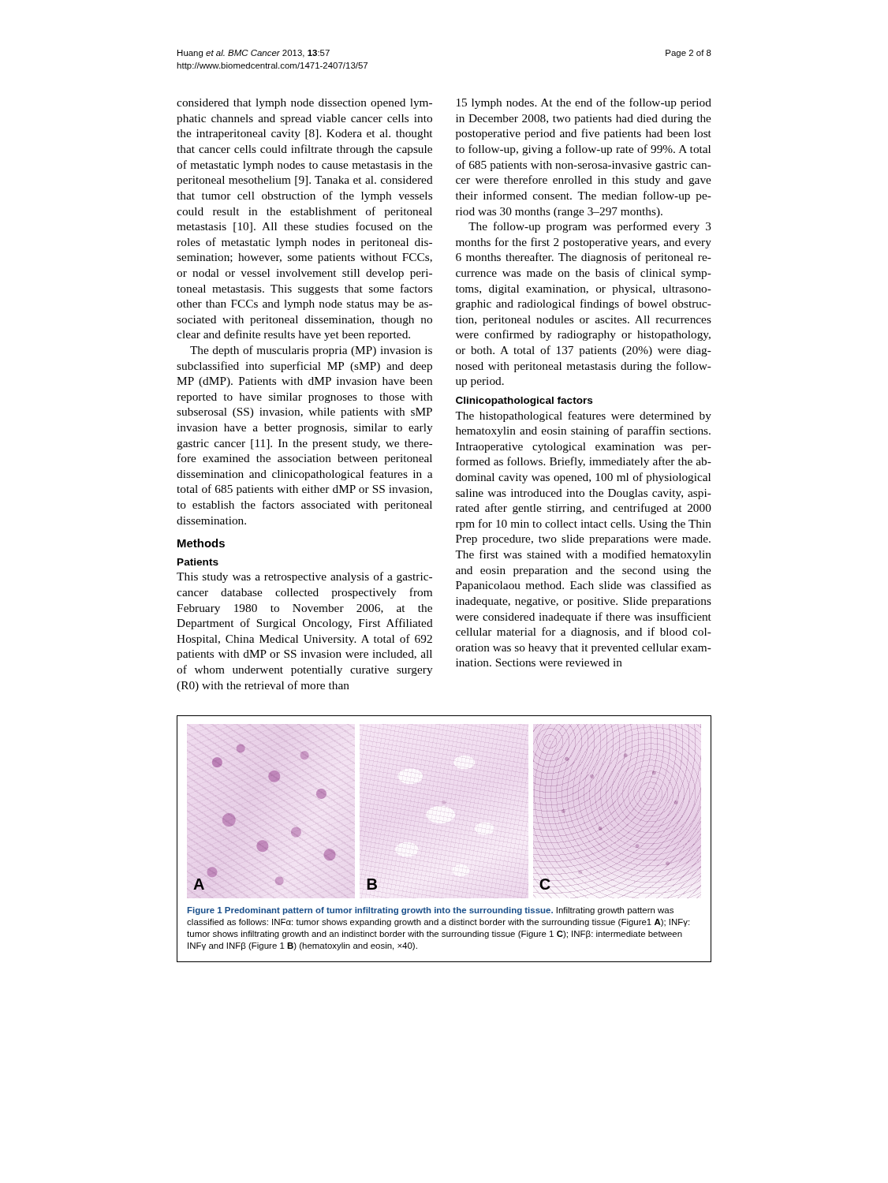Huang et al. BMC Cancer 2013, 13:57
http://www.biomedcentral.com/1471-2407/13/57
Page 2 of 8
considered that lymph node dissection opened lymphatic channels and spread viable cancer cells into the intraperitoneal cavity [8]. Kodera et al. thought that cancer cells could infiltrate through the capsule of metastatic lymph nodes to cause metastasis in the peritoneal mesothelium [9]. Tanaka et al. considered that tumor cell obstruction of the lymph vessels could result in the establishment of peritoneal metastasis [10]. All these studies focused on the roles of metastatic lymph nodes in peritoneal dissemination; however, some patients without FCCs, or nodal or vessel involvement still develop peritoneal metastasis. This suggests that some factors other than FCCs and lymph node status may be associated with peritoneal dissemination, though no clear and definite results have yet been reported.
The depth of muscularis propria (MP) invasion is subclassified into superficial MP (sMP) and deep MP (dMP). Patients with dMP invasion have been reported to have similar prognoses to those with subserosal (SS) invasion, while patients with sMP invasion have a better prognosis, similar to early gastric cancer [11]. In the present study, we therefore examined the association between peritoneal dissemination and clinicopathological features in a total of 685 patients with either dMP or SS invasion, to establish the factors associated with peritoneal dissemination.
Methods
Patients
This study was a retrospective analysis of a gastric-cancer database collected prospectively from February 1980 to November 2006, at the Department of Surgical Oncology, First Affiliated Hospital, China Medical University. A total of 692 patients with dMP or SS invasion were included, all of whom underwent potentially curative surgery (R0) with the retrieval of more than
15 lymph nodes. At the end of the follow-up period in December 2008, two patients had died during the postoperative period and five patients had been lost to follow-up, giving a follow-up rate of 99%. A total of 685 patients with non-serosa-invasive gastric cancer were therefore enrolled in this study and gave their informed consent. The median follow-up period was 30 months (range 3–297 months).
The follow-up program was performed every 3 months for the first 2 postoperative years, and every 6 months thereafter. The diagnosis of peritoneal recurrence was made on the basis of clinical symptoms, digital examination, or physical, ultrasonographic and radiological findings of bowel obstruction, peritoneal nodules or ascites. All recurrences were confirmed by radiography or histopathology, or both. A total of 137 patients (20%) were diagnosed with peritoneal metastasis during the follow-up period.
Clinicopathological factors
The histopathological features were determined by hematoxylin and eosin staining of paraffin sections. Intraoperative cytological examination was performed as follows. Briefly, immediately after the abdominal cavity was opened, 100 ml of physiological saline was introduced into the Douglas cavity, aspirated after gentle stirring, and centrifuged at 2000 rpm for 10 min to collect intact cells. Using the Thin Prep procedure, two slide preparations were made. The first was stained with a modified hematoxylin and eosin preparation and the second using the Papanicolaou method. Each slide was classified as inadequate, negative, or positive. Slide preparations were considered inadequate if there was insufficient cellular material for a diagnosis, and if blood coloration was so heavy that it prevented cellular examination. Sections were reviewed in
A
B
C
Figure 1 Predominant pattern of tumor infiltrating growth into the surrounding tissue. Infiltrating growth pattern was classified as follows: INFα: tumor shows expanding growth and a distinct border with the surrounding tissue (Figure1 A); INFγ: tumor shows infiltrating growth and an indistinct border with the surrounding tissue (Figure 1 C); INFβ: intermediate between INFγ and INFβ (Figure 1 B) (hematoxylin and eosin, ×40).